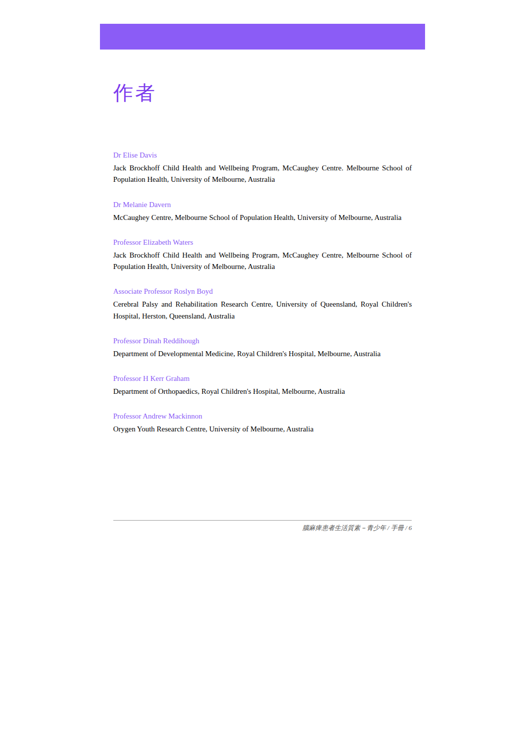作者
Dr Elise Davis
Jack Brockhoff Child Health and Wellbeing Program, McCaughey Centre. Melbourne School of Population Health, University of Melbourne, Australia
Dr Melanie Davern
McCaughey Centre, Melbourne School of Population Health, University of Melbourne, Australia
Professor Elizabeth Waters
Jack Brockhoff Child Health and Wellbeing Program, McCaughey Centre, Melbourne School of Population Health, University of Melbourne, Australia
Associate Professor Roslyn Boyd
Cerebral Palsy and Rehabilitation Research Centre, University of Queensland, Royal Children's Hospital, Herston, Queensland, Australia
Professor Dinah Reddihough
Department of Developmental Medicine, Royal Children's Hospital, Melbourne, Australia
Professor H Kerr Graham
Department of Orthopaedics, Royal Children's Hospital, Melbourne, Australia
Professor Andrew Mackinnon
Orygen Youth Research Centre, University of Melbourne, Australia
腦麻痺患者生活質素－青少年 / 手冊 / 6